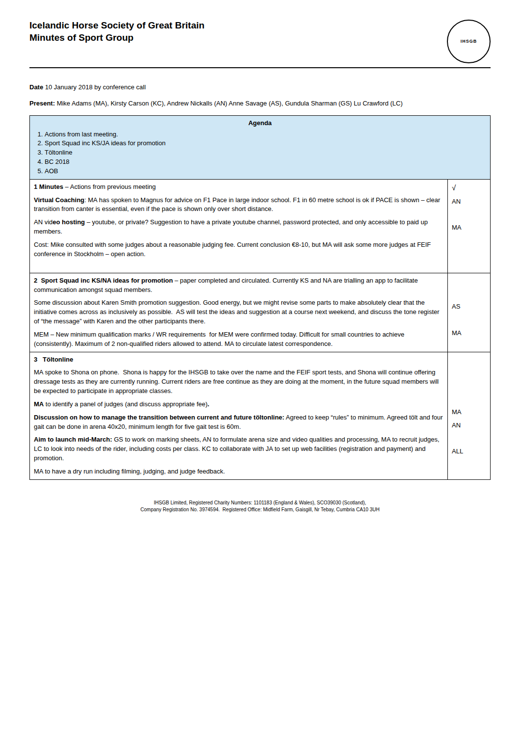Icelandic Horse Society of Great Britain
Minutes of Sport Group
IHSGB
Date 10 January 2018 by conference call
Present: Mike Adams (MA), Kirsty Carson (KC), Andrew Nickalls (AN) Anne Savage (AS), Gundula Sharman (GS) Lu Crawford (LC)
| Agenda Actions from last meeting. Sport Squad inc KS/JA ideas for promotion Töltonline BC 2018 AOB |
| 1 Minutes – Actions from previous meeting Virtual Coaching : MA has spoken to Magnus for advice on F1 Pace in large indoor school. F1 in 60 metre school is ok if PACE is shown – clear transition from canter is essential, even if the pace is shown only over short distance. AN vid eo hosting – youtube, or private? Suggestion to have a private youtube channel, password protected, and only accessible to paid up members. Cost: Mike consulted with some judges about a reasonable judging fee. Current conclusion €8-10, but MA will ask some more judges at FEIF conference in Stockholm – open action. | √ AN MA |
| 2 Sport Squad inc KS/NA ideas for promotion – paper completed and circulated. Currently KS and NA are trialling an app to facilitate communication amongst squad members. Some discussion about Karen Smith promotion suggestion. Good energy, but we might revise some parts to make absolutely clear that the initiative comes across as inclusively as possible. AS will test the ideas and suggestion at a course next weekend, and discuss the tone register of “the message” with Karen and the other participants there. MEM – New minimum qualification marks / WR requirements for MEM were confirmed today. Difficult for small countries to achieve (consistently). Maximum of 2 non-qualified riders allowed to attend. MA to circulate latest correspondence. | AS MA |
| 3 Töltonline MA spoke to Shona on phone. Shona is happy for the IHSGB to take over the name and the FEIF sport tests, and Shona will continue offering dressage tests as they are currently running. Current riders are free continue as they are doing at the moment, in the future squad members will be expected to participate in appropriate classes. MA to identify a panel of judges (and discuss appropriate fee) . Discussion on how to manage the transition between current and future töltonline: Agreed to keep “rules” to minimum. Agreed tölt and four gait can be done in arena 40x20, minimum length for five gait test is 60m. Aim to launch mid-March: GS to work on marking sheets, AN to formulate arena size and video qualities and processing, MA to recruit judges, LC to look into needs of the rider, including costs per class. KC to collaborate with JA to set up web facilities (registration and payment) and promotion. MA to have a dry run including filming, judging, and judge feedback. | MA AN ALL |
IHSGB Limited, Registered Charity Numbers: 1101183 (England & Wales), SCO39030 (Scotland),
Company Registration No. 3974594. Registered Office: Midfield Farm, Gaisgill, Nr Tebay, Cumbria CA10 3UH